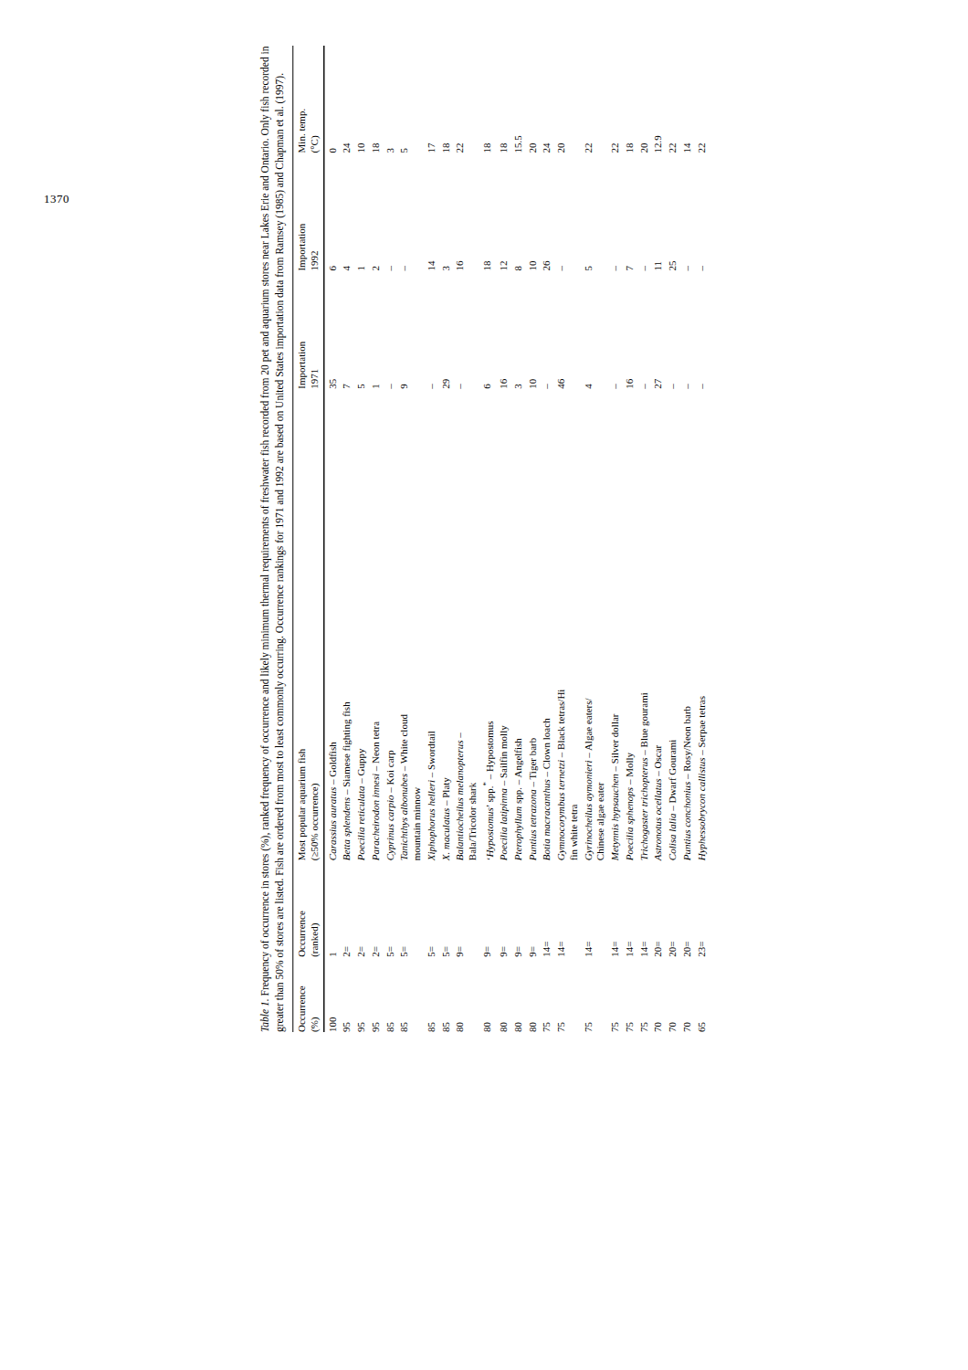1370
Table 1. Frequency of occurrence in stores (%), ranked frequency of occurrence and likely minimum thermal requirements of freshwater fish recorded from 20 pet and aquarium stores near Lakes Erie and Ontario. Only fish recorded in greater than 50% of stores are listed. Fish are ordered from most to least commonly occurring. Occurrence rankings for 1971 and 1992 are based on United States importation data from Ramsey (1985) and Chapman et al. (1997).
| Occurrence (%) | Occurrence (ranked) | Most popular aquarium fish (≥50% occurrence) | Importation 1971 | Importation 1992 | Min. temp. (°C) |
| --- | --- | --- | --- | --- | --- |
| 100 | 1 | Carassius auratus – Goldfish | 35 | 6 | 0 |
| 95 | 2= | Betta splendens – Siamese fighting fish | 7 | 4 | 24 |
| 95 | 2= | Poecilia reticulata – Guppy | 5 | 1 | 10 |
| 95 | 2= | Paracheirodon innesi – Neon tetra | 1 | 2 | 18 |
| 85 | 5= | Cyprinus carpio – Koi carp | – | – | 3 |
| 85 | 5= | Tanichthys albonubes – White cloud mountain minnow | 9 | – | 5 |
| 85 | 5= | Xiphophorus helleri – Swordtail | – | 14 | 17 |
| 85 | 5= | X. maculatus – Platy | 29 | 3 | 18 |
| 80 | 9= | Balantiocheilus melanopterus – Bala/Tricolor shark | – | 16 | 22 |
| 80 | 9= | ‘ Hypostomus ’ spp. * – Hypostomus | 6 | 18 | 18 |
| 80 | 9= | Poecilia latipinna – Sailfin molly | 16 | 12 | 18 |
| 80 | 9= | Pterophyllum spp. – Angelfish | 3 | 8 | 15.5 |
| 80 | 9= | Puntius tetrazona – Tiger barb | 10 | 10 | 20 |
| 75 | 14= | Botia macracanthus – Clown loach | – | 26 | 24 |
| 75 | 14= | Gymnocorymbus ternetzi – Black tetras/Hi fin white tetra | 46 | – | 20 |
| 75 | 14= | Gyrinocheilus aymonieri – Algae eaters/ Chinese algae eater | 4 | 5 | 22 |
| 75 | 14= | Metynnis hypsauchen – Silver dollar | – | – | 22 |
| 75 | 14= | Poecilia sphenops – Molly | 16 | 7 | 18 |
| 75 | 14= | Trichogaster trichopterus – Blue gourami | – | – | 20 |
| 70 | 20= | Astronotus ocellatus – Oscar | 27 | 11 | 12.9 |
| 70 | 20= | Colisa lalia – Dwarf Gourami | – | 25 | 22 |
| 70 | 20= | Puntius conchonius – Rosy/Neon barb | – | – | 14 |
| 65 | 23= | Hyphessobrycon callistus – Serpae tetras | – | – | 22 |